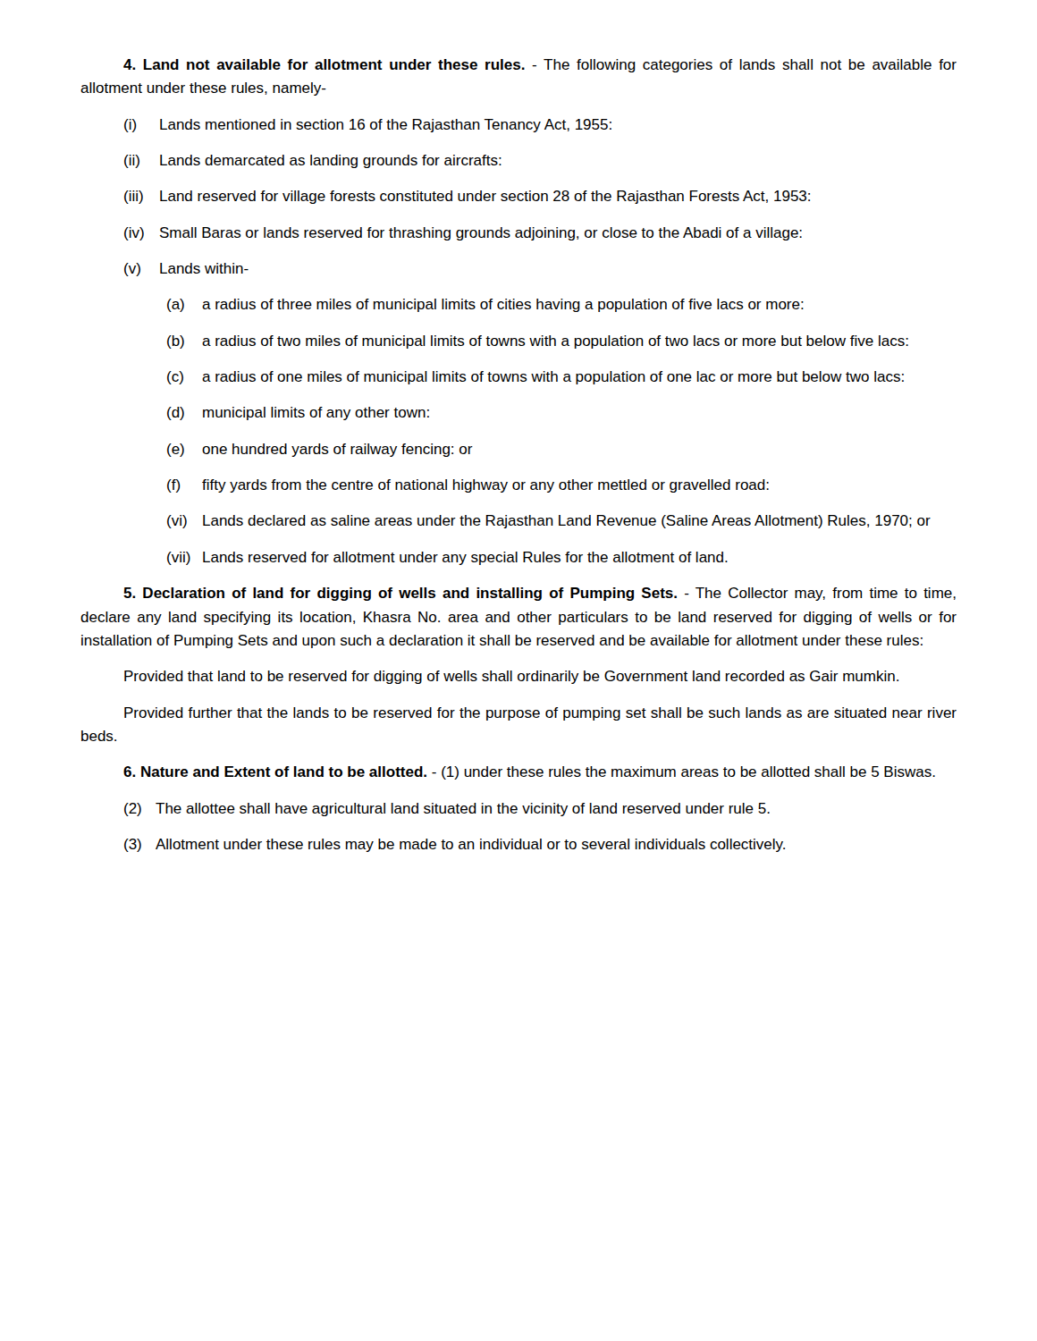4. Land not available for allotment under these rules. - The following categories of lands shall not be available for allotment under these rules, namely-
(i) Lands mentioned in section 16 of the Rajasthan Tenancy Act, 1955:
(ii) Lands demarcated as landing grounds for aircrafts:
(iii) Land reserved for village forests constituted under section 28 of the Rajasthan Forests Act, 1953:
(iv) Small Baras or lands reserved for thrashing grounds adjoining, or close to the Abadi of a village:
(v) Lands within-
(a) a radius of three miles of municipal limits of cities having a population of five lacs or more:
(b) a radius of two miles of municipal limits of towns with a population of two lacs or more but below five lacs:
(c) a radius of one miles of municipal limits of towns with a population of one lac or more but below two lacs:
(d) municipal limits of any other town:
(e) one hundred yards of railway fencing: or
(f) fifty yards from the centre of national highway or any other mettled or gravelled road:
(vi) Lands declared as saline areas under the Rajasthan Land Revenue (Saline Areas Allotment) Rules, 1970; or
(vii) Lands reserved for allotment under any special Rules for the allotment of land.
5. Declaration of land for digging of wells and installing of Pumping Sets. - The Collector may, from time to time, declare any land specifying its location, Khasra No. area and other particulars to be land reserved for digging of wells or for installation of Pumping Sets and upon such a declaration it shall be reserved and be available for allotment under these rules:
Provided that land to be reserved for digging of wells shall ordinarily be Government land recorded as Gair mumkin.
Provided further that the lands to be reserved for the purpose of pumping set shall be such lands as are situated near river beds.
6. Nature and Extent of land to be allotted. - (1) under these rules the maximum areas to be allotted shall be 5 Biswas.
(2) The allottee shall have agricultural land situated in the vicinity of land reserved under rule 5.
(3) Allotment under these rules may be made to an individual or to several individuals collectively.